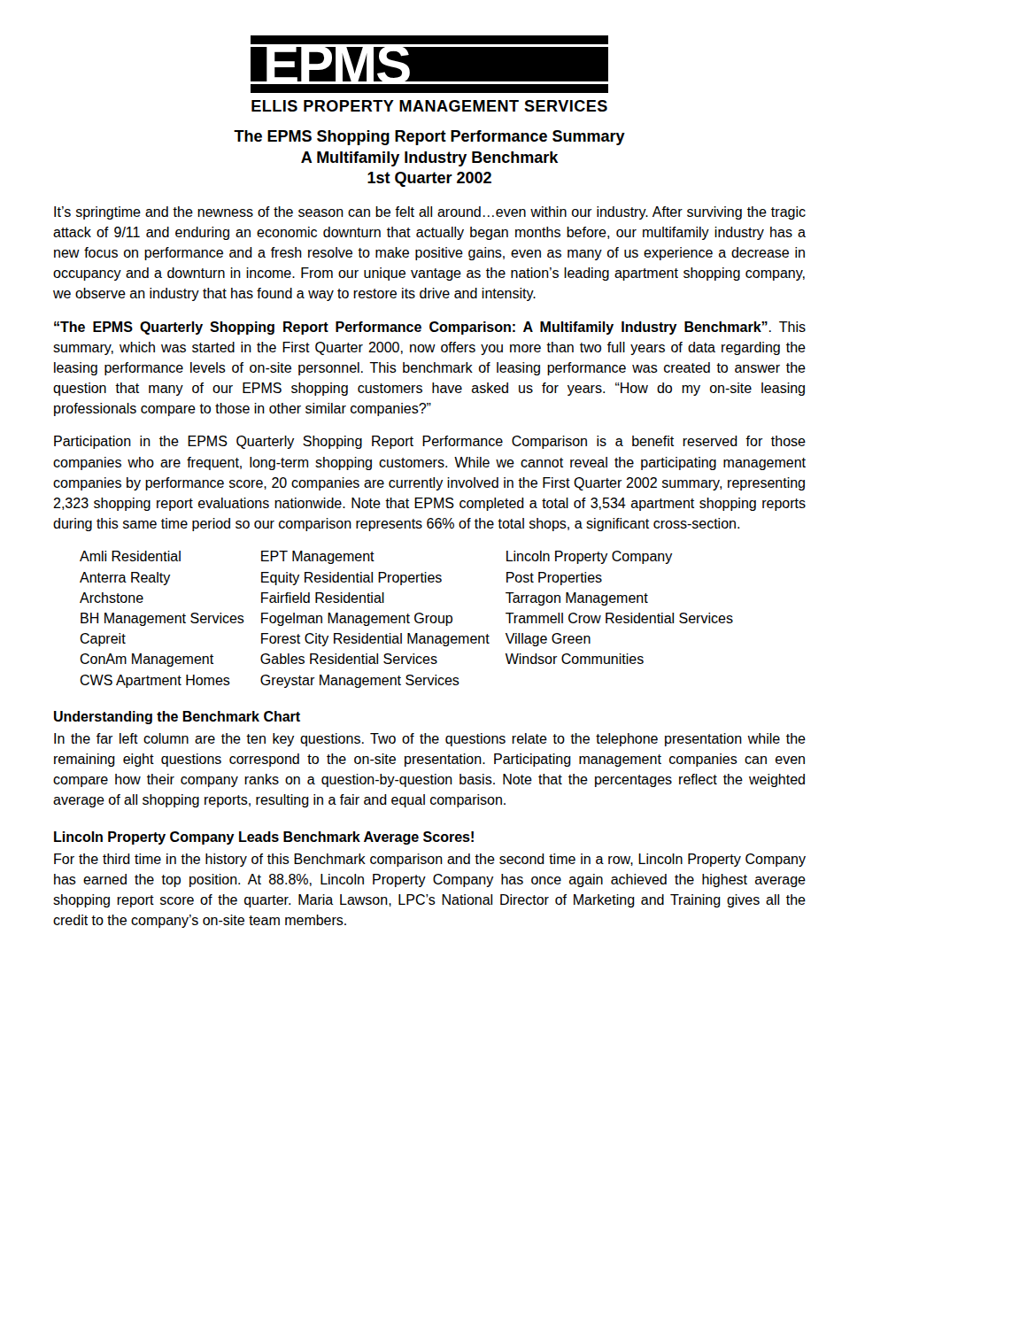EPMS
ELLIS PROPERTY MANAGEMENT SERVICES
The EPMS Shopping Report Performance Summary A Multifamily Industry Benchmark 1st Quarter 2002
It’s springtime and the newness of the season can be felt all around…even within our industry. After surviving the tragic attack of 9/11 and enduring an economic downturn that actually began months before, our multifamily industry has a new focus on performance and a fresh resolve to make positive gains, even as many of us experience a decrease in occupancy and a downturn in income. From our unique vantage as the nation’s leading apartment shopping company, we observe an industry that has found a way to restore its drive and intensity.
“The EPMS Quarterly Shopping Report Performance Comparison: A Multifamily Industry Benchmark”. This summary, which was started in the First Quarter 2000, now offers you more than two full years of data regarding the leasing performance levels of on-site personnel. This benchmark of leasing performance was created to answer the question that many of our EPMS shopping customers have asked us for years. “How do my on-site leasing professionals compare to those in other similar companies?”
Participation in the EPMS Quarterly Shopping Report Performance Comparison is a benefit reserved for those companies who are frequent, long-term shopping customers. While we cannot reveal the participating management companies by performance score, 20 companies are currently involved in the First Quarter 2002 summary, representing 2,323 shopping report evaluations nationwide. Note that EPMS completed a total of 3,534 apartment shopping reports during this same time period so our comparison represents 66% of the total shops, a significant cross-section.
| Amli Residential | EPT Management | Lincoln Property Company |
| Anterra Realty | Equity Residential Properties | Post Properties |
| Archstone | Fairfield Residential | Tarragon Management |
| BH Management Services | Fogelman Management Group | Trammell Crow Residential Services |
| Capreit | Forest City Residential Management | Village Green |
| ConAm Management | Gables Residential Services | Windsor Communities |
| CWS Apartment Homes | Greystar Management Services | |
Understanding the Benchmark Chart
In the far left column are the ten key questions. Two of the questions relate to the telephone presentation while the remaining eight questions correspond to the on-site presentation. Participating management companies can even compare how their company ranks on a question-by-question basis. Note that the percentages reflect the weighted average of all shopping reports, resulting in a fair and equal comparison.
Lincoln Property Company Leads Benchmark Average Scores!
For the third time in the history of this Benchmark comparison and the second time in a row, Lincoln Property Company has earned the top position. At 88.8%, Lincoln Property Company has once again achieved the highest average shopping report score of the quarter. Maria Lawson, LPC’s National Director of Marketing and Training gives all the credit to the company’s on-site team members.